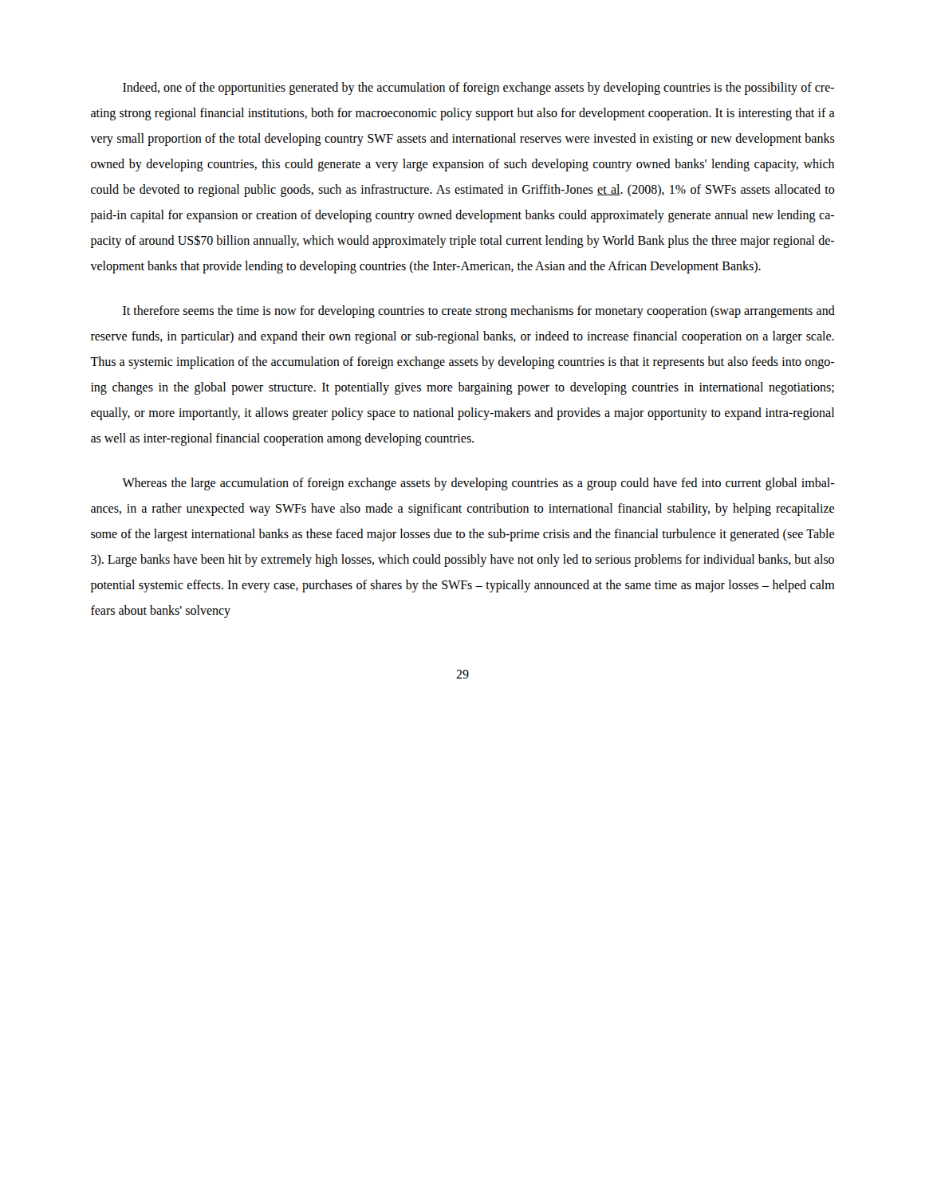Indeed, one of the opportunities generated by the accumulation of foreign exchange assets by developing countries is the possibility of creating strong regional financial institutions, both for macroeconomic policy support but also for development cooperation. It is interesting that if a very small proportion of the total developing country SWF assets and international reserves were invested in existing or new development banks owned by developing countries, this could generate a very large expansion of such developing country owned banks' lending capacity, which could be devoted to regional public goods, such as infrastructure. As estimated in Griffith-Jones et al. (2008), 1% of SWFs assets allocated to paid-in capital for expansion or creation of developing country owned development banks could approximately generate annual new lending capacity of around US$70 billion annually, which would approximately triple total current lending by World Bank plus the three major regional development banks that provide lending to developing countries (the Inter-American, the Asian and the African Development Banks).
It therefore seems the time is now for developing countries to create strong mechanisms for monetary cooperation (swap arrangements and reserve funds, in particular) and expand their own regional or sub-regional banks, or indeed to increase financial cooperation on a larger scale. Thus a systemic implication of the accumulation of foreign exchange assets by developing countries is that it represents but also feeds into ongoing changes in the global power structure. It potentially gives more bargaining power to developing countries in international negotiations; equally, or more importantly, it allows greater policy space to national policy-makers and provides a major opportunity to expand intra-regional as well as inter-regional financial cooperation among developing countries.
Whereas the large accumulation of foreign exchange assets by developing countries as a group could have fed into current global imbalances, in a rather unexpected way SWFs have also made a significant contribution to international financial stability, by helping recapitalize some of the largest international banks as these faced major losses due to the sub-prime crisis and the financial turbulence it generated (see Table 3). Large banks have been hit by extremely high losses, which could possibly have not only led to serious problems for individual banks, but also potential systemic effects. In every case, purchases of shares by the SWFs – typically announced at the same time as major losses – helped calm fears about banks' solvency
29